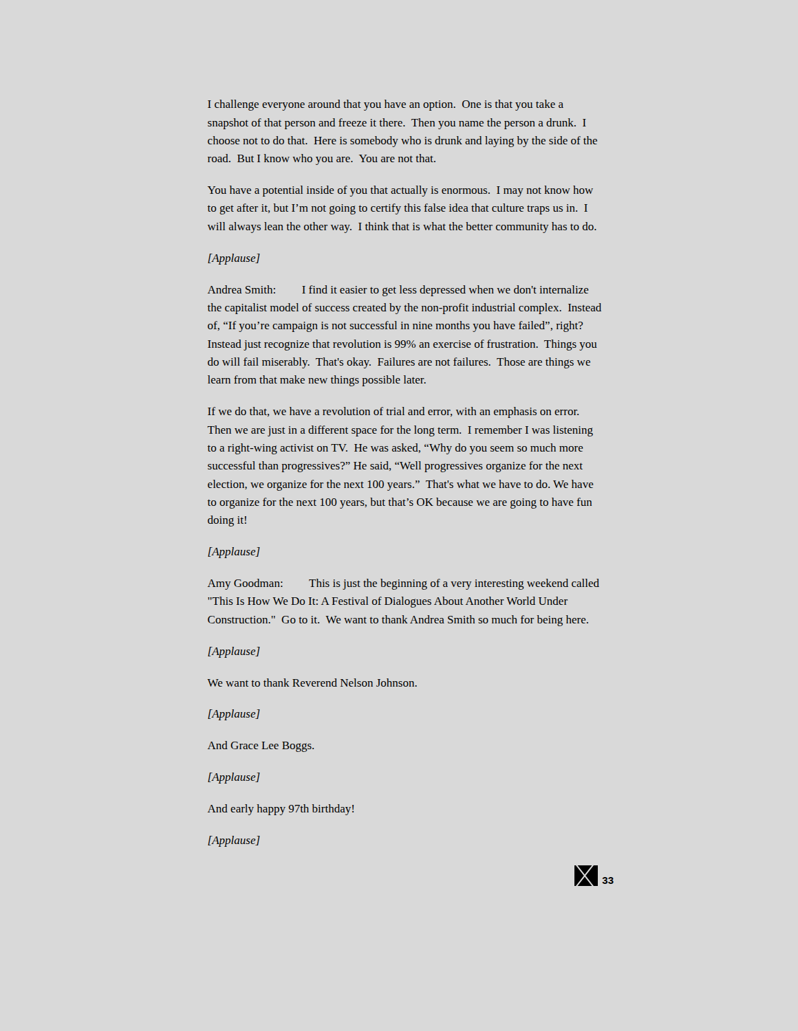I challenge everyone around that you have an option. One is that you take a snapshot of that person and freeze it there. Then you name the person a drunk. I choose not to do that. Here is somebody who is drunk and laying by the side of the road. But I know who you are. You are not that.
You have a potential inside of you that actually is enormous. I may not know how to get after it, but I’m not going to certify this false idea that culture traps us in. I will always lean the other way. I think that is what the better community has to do.
[Applause]
Andrea Smith: I find it easier to get less depressed when we don't internalize the capitalist model of success created by the non-profit industrial complex. Instead of, “If you’re campaign is not successful in nine months you have failed”, right? Instead just recognize that revolution is 99% an exercise of frustration. Things you do will fail miserably. That's okay. Failures are not failures. Those are things we learn from that make new things possible later.
If we do that, we have a revolution of trial and error, with an emphasis on error. Then we are just in a different space for the long term. I remember I was listening to a right-wing activist on TV. He was asked, “Why do you seem so much more successful than progressives?” He said, “Well progressives organize for the next election, we organize for the next 100 years.” That's what we have to do. We have to organize for the next 100 years, but that’s OK because we are going to have fun doing it!
[Applause]
Amy Goodman: This is just the beginning of a very interesting weekend called "This Is How We Do It: A Festival of Dialogues About Another World Under Construction." Go to it. We want to thank Andrea Smith so much for being here.
[Applause]
We want to thank Reverend Nelson Johnson.
[Applause]
And Grace Lee Boggs.
[Applause]
And early happy 97th birthday!
[Applause]
33